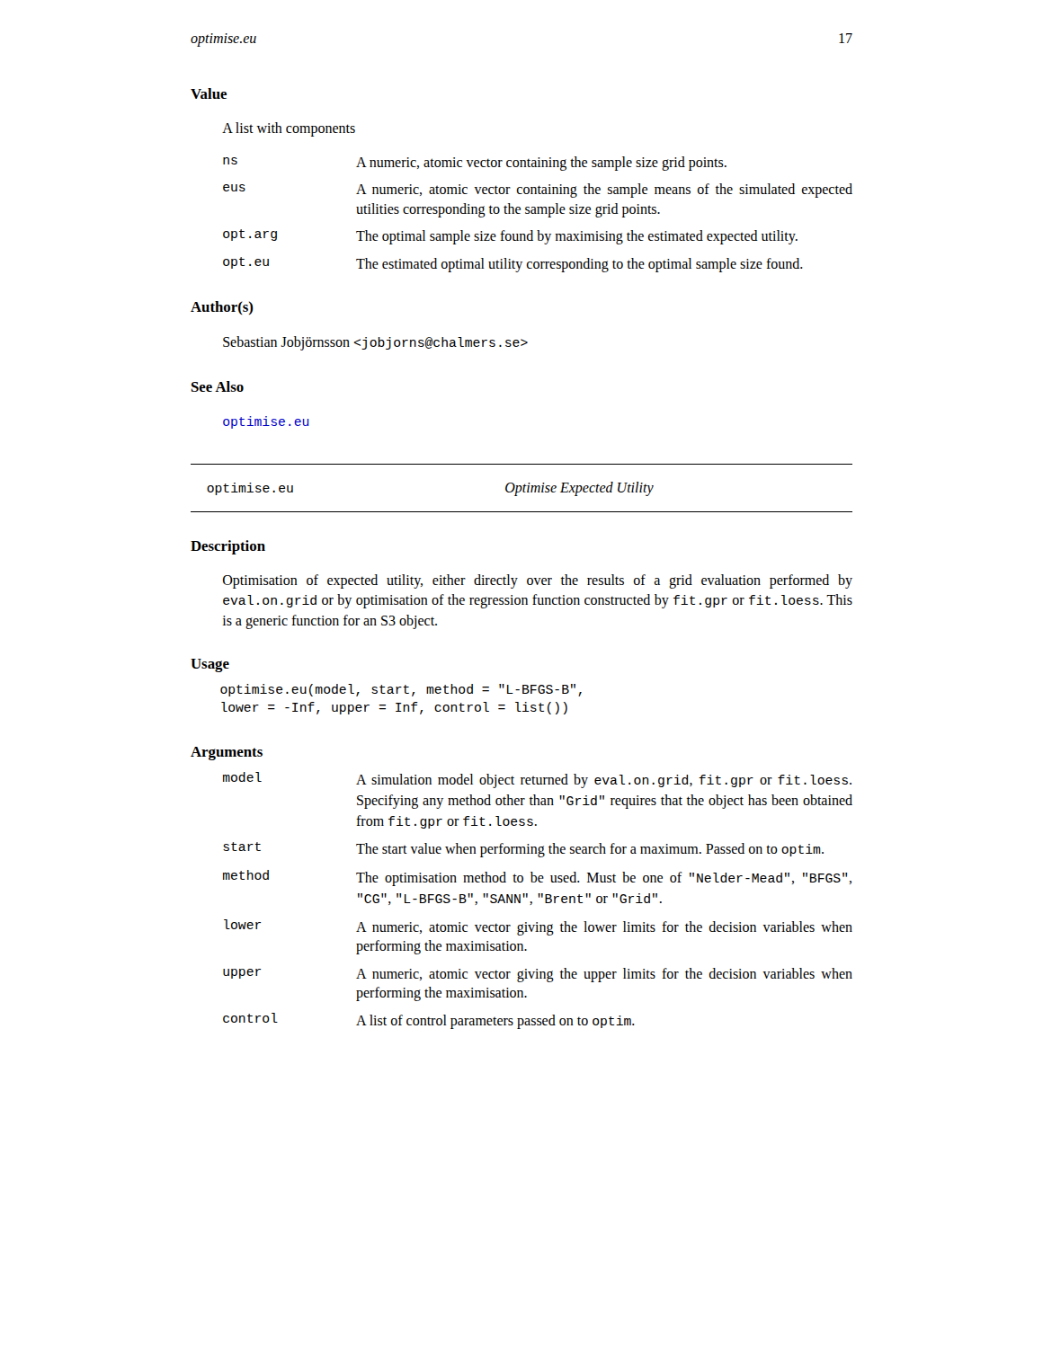optimise.eu 17
Value
A list with components
ns
A numeric, atomic vector containing the sample size grid points.
eus
A numeric, atomic vector containing the sample means of the simulated expected utilities corresponding to the sample size grid points.
opt.arg
The optimal sample size found by maximising the estimated expected utility.
opt.eu
The estimated optimal utility corresponding to the optimal sample size found.
Author(s)
Sebastian Jobjörnsson <jobjorns@chalmers.se>
See Also
optimise.eu
optimise.eu Optimise Expected Utility
Description
Optimisation of expected utility, either directly over the results of a grid evaluation performed by eval.on.grid or by optimisation of the regression function constructed by fit.gpr or fit.loess. This is a generic function for an S3 object.
Usage
optimise.eu(model, start, method = "L-BFGS-B",
lower = -Inf, upper = Inf, control = list())
Arguments
model
A simulation model object returned by eval.on.grid, fit.gpr or fit.loess. Specifying any method other than "Grid" requires that the object has been obtained from fit.gpr or fit.loess.
start
The start value when performing the search for a maximum. Passed on to optim.
method
The optimisation method to be used. Must be one of "Nelder-Mead", "BFGS", "CG", "L-BFGS-B", "SANN", "Brent" or "Grid".
lower
A numeric, atomic vector giving the lower limits for the decision variables when performing the maximisation.
upper
A numeric, atomic vector giving the upper limits for the decision variables when performing the maximisation.
control
A list of control parameters passed on to optim.